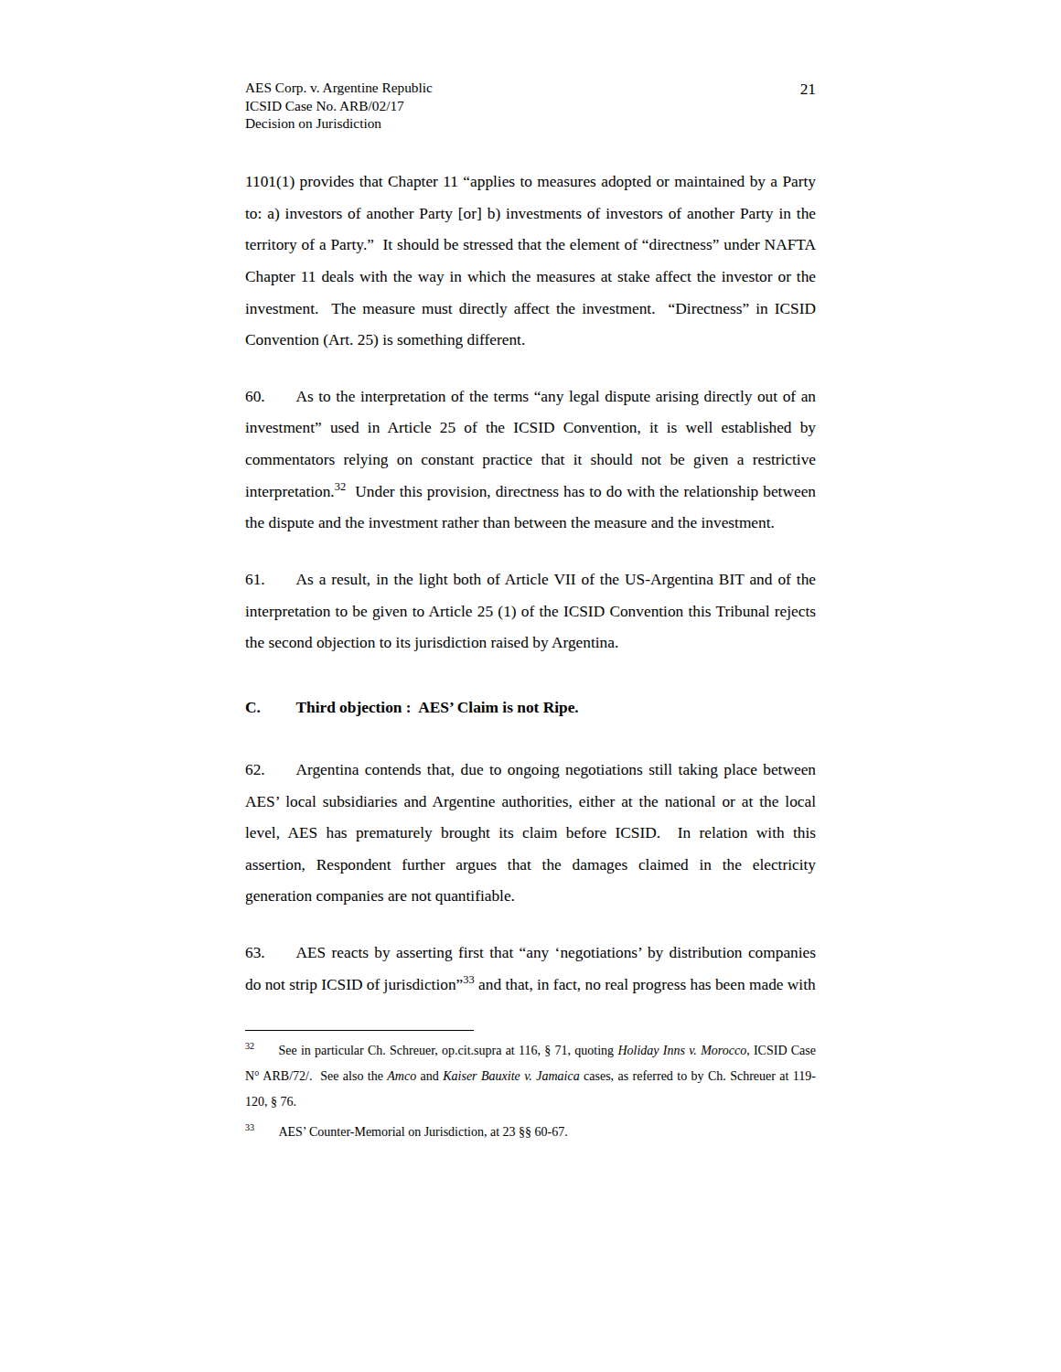AES Corp. v. Argentine Republic
ICSID Case No. ARB/02/17
Decision on Jurisdiction
21
1101(1) provides that Chapter 11 “applies to measures adopted or maintained by a Party to: a) investors of another Party [or] b) investments of investors of another Party in the territory of a Party.” It should be stressed that the element of “directness” under NAFTA Chapter 11 deals with the way in which the measures at stake affect the investor or the investment. The measure must directly affect the investment. “Directness” in ICSID Convention (Art. 25) is something different.
60. As to the interpretation of the terms “any legal dispute arising directly out of an investment” used in Article 25 of the ICSID Convention, it is well established by commentators relying on constant practice that it should not be given a restrictive interpretation.32 Under this provision, directness has to do with the relationship between the dispute and the investment rather than between the measure and the investment.
61. As a result, in the light both of Article VII of the US-Argentina BIT and of the interpretation to be given to Article 25 (1) of the ICSID Convention this Tribunal rejects the second objection to its jurisdiction raised by Argentina.
C. Third objection : AES’ Claim is not Ripe.
62. Argentina contends that, due to ongoing negotiations still taking place between AES’ local subsidiaries and Argentine authorities, either at the national or at the local level, AES has prematurely brought its claim before ICSID. In relation with this assertion, Respondent further argues that the damages claimed in the electricity generation companies are not quantifiable.
63. AES reacts by asserting first that “any ‘negotiations’ by distribution companies do not strip ICSID of jurisdiction”33 and that, in fact, no real progress has been made with
32 See in particular Ch. Schreuer, op.cit.supra at 116, § 71, quoting Holiday Inns v. Morocco, ICSID Case N° ARB/72/. See also the Amco and Kaiser Bauxite v. Jamaica cases, as referred to by Ch. Schreuer at 119-120, § 76.
33 AES’ Counter-Memorial on Jurisdiction, at 23 §§ 60-67.